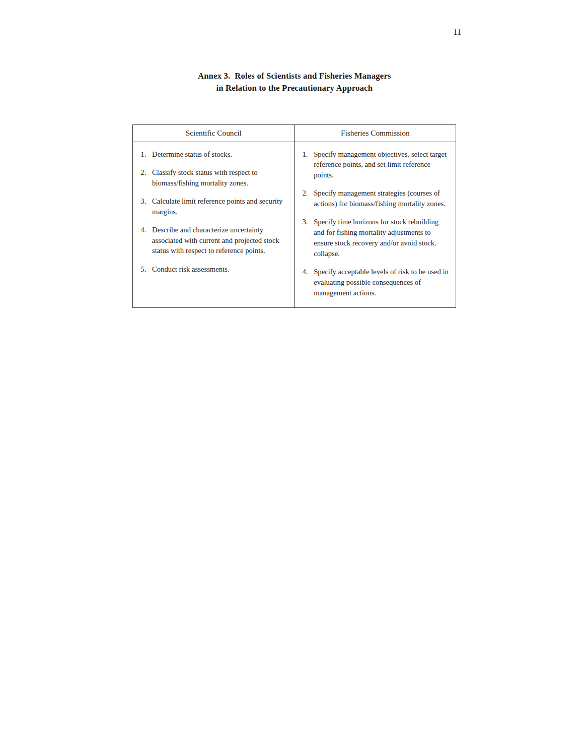11
Annex 3. Roles of Scientists and Fisheries Managers
in Relation to the Precautionary Approach
| Scientific Council | Fisheries Commission |
| --- | --- |
| Determine status of stocks. Classify stock status with respect to biomass/fishing mortality zones. Calculate limit reference points and security margins. Describe and characterize uncertainty associated with current and projected stock status with respect to reference points. Conduct risk assessments. | Specify management objectives, select target reference points, and set limit reference points. Specify management strategies (courses of actions) for biomass/fishing mortality zones. Specify time horizons for stock rebuilding and for fishing mortality adjustments to ensure stock recovery and/or avoid stock. collapse. Specify acceptable levels of risk to be used in evaluating possible consequences of management actions. |